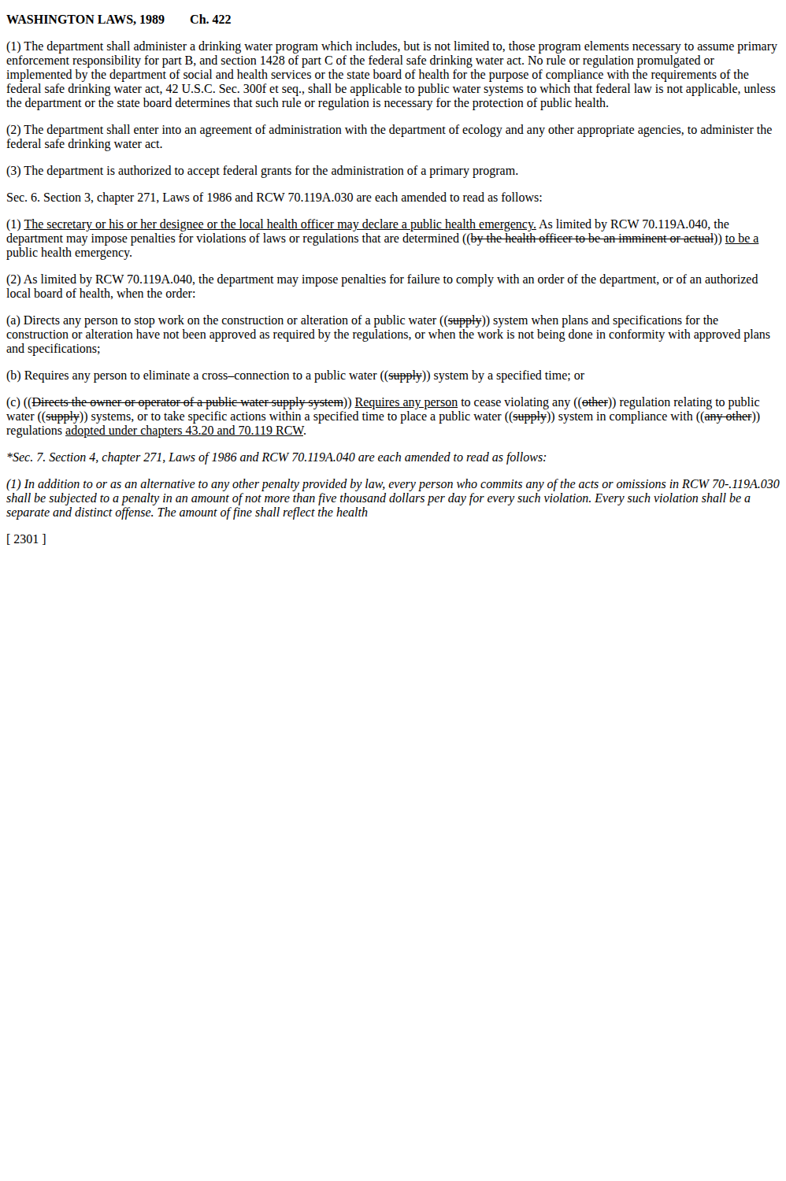WASHINGTON LAWS, 1989 Ch. 422
(1) The department shall administer a drinking water program which includes, but is not limited to, those program elements necessary to assume primary enforcement responsibility for part B, and section 1428 of part C of the federal safe drinking water act. No rule or regulation promulgated or implemented by the department of social and health services or the state board of health for the purpose of compliance with the requirements of the federal safe drinking water act, 42 U.S.C. Sec. 300f et seq., shall be applicable to public water systems to which that federal law is not applicable, unless the department or the state board determines that such rule or regulation is necessary for the protection of public health.
(2) The department shall enter into an agreement of administration with the department of ecology and any other appropriate agencies, to administer the federal safe drinking water act.
(3) The department is authorized to accept federal grants for the administration of a primary program.
Sec. 6. Section 3, chapter 271, Laws of 1986 and RCW 70.119A.030 are each amended to read as follows:
(1) The secretary or his or her designee or the local health officer may declare a public health emergency. As limited by RCW 70.119A.040, the department may impose penalties for violations of laws or regulations that are determined ((by the health officer to be an imminent or actual)) to be a public health emergency.
(2) As limited by RCW 70.119A.040, the department may impose penalties for failure to comply with an order of the department, or of an authorized local board of health, when the order:
(a) Directs any person to stop work on the construction or alteration of a public water ((supply)) system when plans and specifications for the construction or alteration have not been approved as required by the regulations, or when the work is not being done in conformity with approved plans and specifications;
(b) Requires any person to eliminate a cross–connection to a public water ((supply)) system by a specified time; or
(c) ((Directs the owner or operator of a public water supply system)) Requires any person to cease violating any ((other)) regulation relating to public water ((supply)) systems, or to take specific actions within a specified time to place a public water ((supply)) system in compliance with ((any other)) regulations adopted under chapters 43.20 and 70.119 RCW.
*Sec. 7. Section 4, chapter 271, Laws of 1986 and RCW 70.119A.040 are each amended to read as follows:
(1) In addition to or as an alternative to any other penalty provided by law, every person who commits any of the acts or omissions in RCW 70-.119A.030 shall be subjected to a penalty in an amount of not more than five thousand dollars per day for every such violation. Every such violation shall be a separate and distinct offense. The amount of fine shall reflect the health
[ 2301 ]